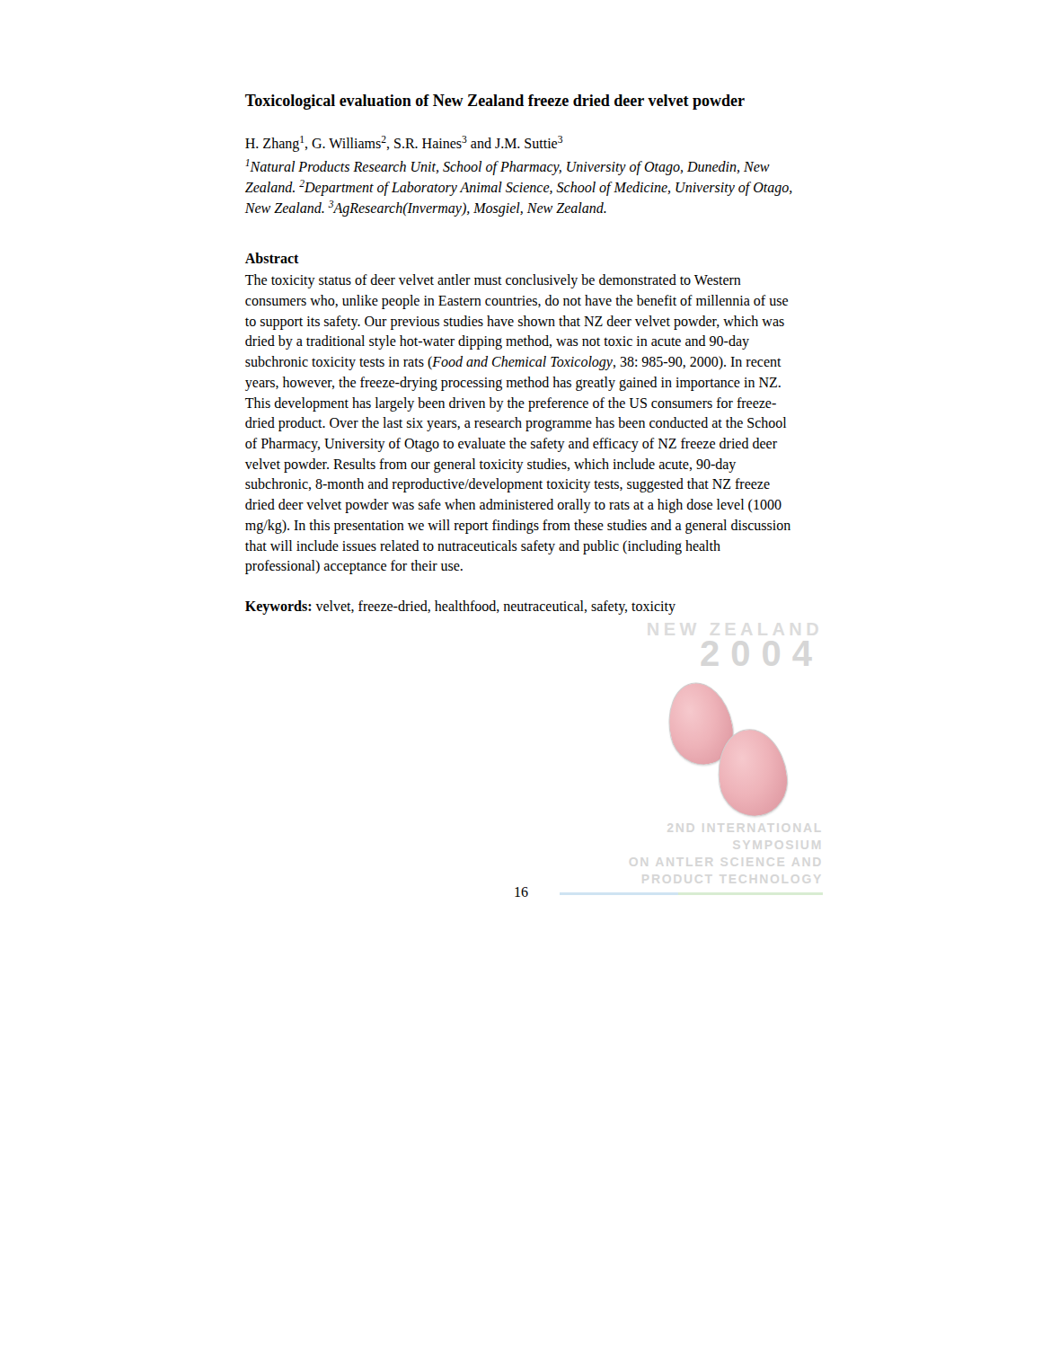Toxicological evaluation of New Zealand freeze dried deer velvet powder
H. Zhang1, G. Williams2, S.R. Haines3 and J.M. Suttie3
1Natural Products Research Unit, School of Pharmacy, University of Otago, Dunedin, New Zealand. 2Department of Laboratory Animal Science, School of Medicine, University of Otago, New Zealand. 3AgResearch(Invermay), Mosgiel, New Zealand.
Abstract
The toxicity status of deer velvet antler must conclusively be demonstrated to Western consumers who, unlike people in Eastern countries, do not have the benefit of millennia of use to support its safety. Our previous studies have shown that NZ deer velvet powder, which was dried by a traditional style hot-water dipping method, was not toxic in acute and 90-day subchronic toxicity tests in rats (Food and Chemical Toxicology, 38: 985-90, 2000). In recent years, however, the freeze-drying processing method has greatly gained in importance in NZ. This development has largely been driven by the preference of the US consumers for freeze-dried product. Over the last six years, a research programme has been conducted at the School of Pharmacy, University of Otago to evaluate the safety and efficacy of NZ freeze dried deer velvet powder. Results from our general toxicity studies, which include acute, 90-day subchronic, 8-month and reproductive/development toxicity tests, suggested that NZ freeze dried deer velvet powder was safe when administered orally to rats at a high dose level (1000 mg/kg). In this presentation we will report findings from these studies and a general discussion that will include issues related to nutraceuticals safety and public (including health professional) acceptance for their use.
Keywords: velvet, freeze-dried, healthfood, neutraceutical, safety, toxicity
NEW ZEALAND
2004
2ND INTERNATIONAL
SYMPOSIUM
ON ANTLER SCIENCE AND
PRODUCT TECHNOLOGY
16